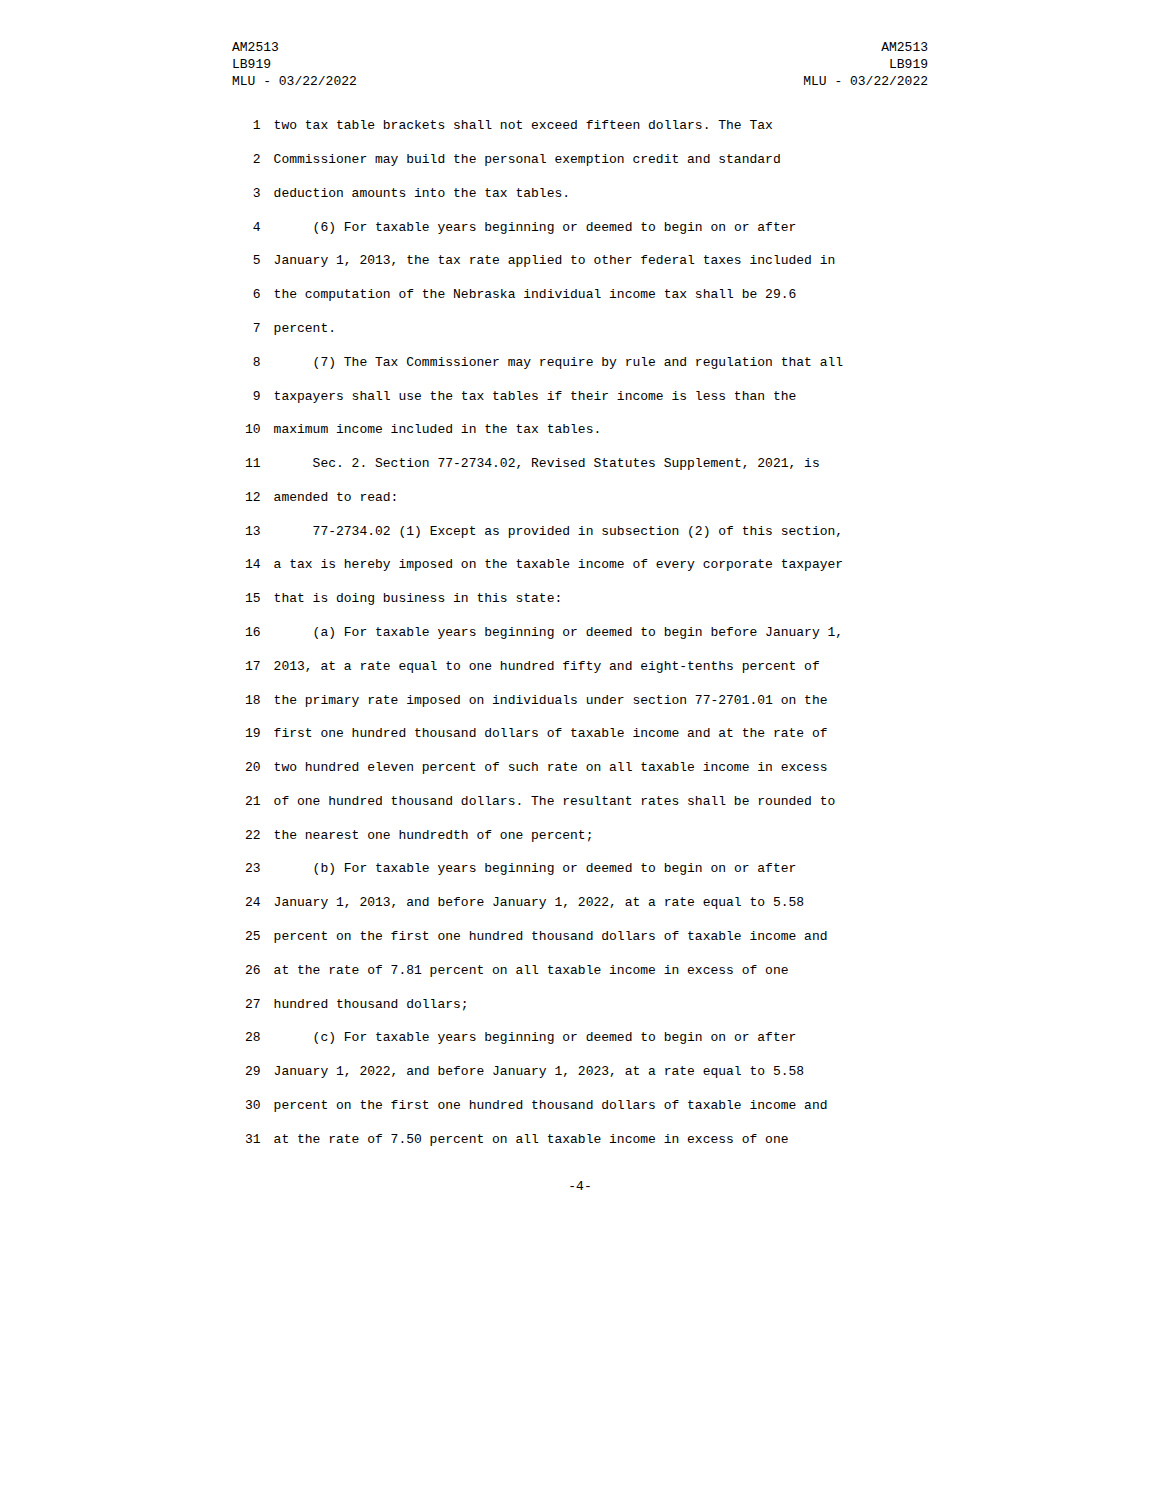AM2513 LB919 MLU - 03/22/2022
AM2513 LB919 MLU - 03/22/2022
two tax table brackets shall not exceed fifteen dollars. The Tax
Commissioner may build the personal exemption credit and standard
deduction amounts into the tax tables.
(6) For taxable years beginning or deemed to begin on or after
January 1, 2013, the tax rate applied to other federal taxes included in
the computation of the Nebraska individual income tax shall be 29.6
percent.
(7) The Tax Commissioner may require by rule and regulation that all
taxpayers shall use the tax tables if their income is less than the
maximum income included in the tax tables.
Sec. 2. Section 77-2734.02, Revised Statutes Supplement, 2021, is
amended to read:
77-2734.02 (1) Except as provided in subsection (2) of this section,
a tax is hereby imposed on the taxable income of every corporate taxpayer
that is doing business in this state:
(a) For taxable years beginning or deemed to begin before January 1,
2013, at a rate equal to one hundred fifty and eight-tenths percent of
the primary rate imposed on individuals under section 77-2701.01 on the
first one hundred thousand dollars of taxable income and at the rate of
two hundred eleven percent of such rate on all taxable income in excess
of one hundred thousand dollars. The resultant rates shall be rounded to
the nearest one hundredth of one percent;
(b) For taxable years beginning or deemed to begin on or after
January 1, 2013, and before January 1, 2022, at a rate equal to 5.58
percent on the first one hundred thousand dollars of taxable income and
at the rate of 7.81 percent on all taxable income in excess of one
hundred thousand dollars;
(c) For taxable years beginning or deemed to begin on or after
January 1, 2022, and before January 1, 2023, at a rate equal to 5.58
percent on the first one hundred thousand dollars of taxable income and
at the rate of 7.50 percent on all taxable income in excess of one
-4-